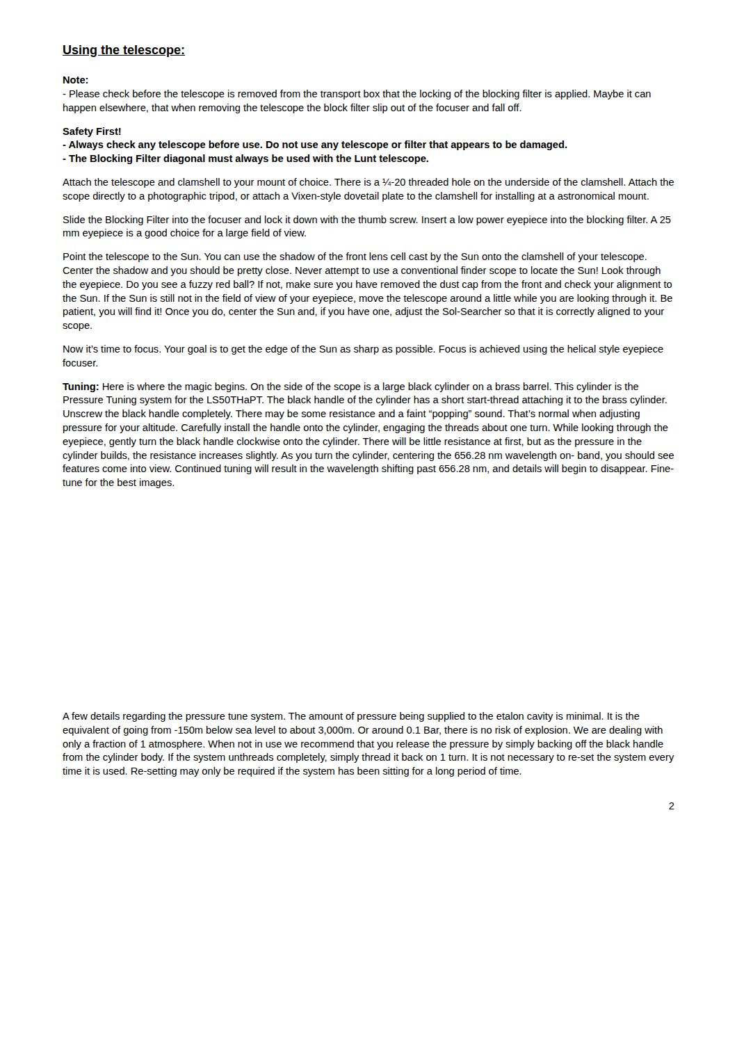Using the telescope:
Note:
- Please check before the telescope is removed from the transport box that the locking of the blocking filter is applied. Maybe it can happen elsewhere, that when removing the telescope the block filter slip out of the focuser and fall off.
Safety First!
- Always check any telescope before use. Do not use any telescope or filter that appears to be damaged.
- The Blocking Filter diagonal must always be used with the Lunt telescope.
Attach the telescope and clamshell to your mount of choice. There is a ¼-20 threaded hole on the underside of the clamshell. Attach the scope directly to a photographic tripod, or attach a Vixen-style dovetail plate to the clamshell for installing at a astronomical mount.
Slide the Blocking Filter into the focuser and lock it down with the thumb screw. Insert a low power eyepiece into the blocking filter. A 25 mm eyepiece is a good choice for a large field of view.
Point the telescope to the Sun. You can use the shadow of the front lens cell cast by the Sun onto the clamshell of your telescope. Center the shadow and you should be pretty close. Never attempt to use a conventional finder scope to locate the Sun! Look through the eyepiece. Do you see a fuzzy red ball? If not, make sure you have removed the dust cap from the front and check your alignment to the Sun. If the Sun is still not in the field of view of your eyepiece, move the telescope around a little while you are looking through it. Be patient, you will find it! Once you do, center the Sun and, if you have one, adjust the Sol-Searcher so that it is correctly aligned to your scope.
Now it’s time to focus. Your goal is to get the edge of the Sun as sharp as possible. Focus is achieved using the helical style eyepiece focuser.
Tuning: Here is where the magic begins. On the side of the scope is a large black cylinder on a brass barrel. This cylinder is the Pressure Tuning system for the LS50THaPT. The black handle of the cylinder has a short start-thread attaching it to the brass cylinder. Unscrew the black handle completely. There may be some resistance and a faint “popping” sound. That’s normal when adjusting pressure for your altitude. Carefully install the handle onto the cylinder, engaging the threads about one turn. While looking through the eyepiece, gently turn the black handle clockwise onto the cylinder. There will be little resistance at first, but as the pressure in the cylinder builds, the resistance increases slightly. As you turn the cylinder, centering the 656.28 nm wavelength on- band, you should see features come into view. Continued tuning will result in the wavelength shifting past 656.28 nm, and details will begin to disappear. Fine-tune for the best images.
A few details regarding the pressure tune system. The amount of pressure being supplied to the etalon cavity is minimal. It is the equivalent of going from -150m below sea level to about 3,000m. Or around 0.1 Bar, there is no risk of explosion. We are dealing with only a fraction of 1 atmosphere. When not in use we recommend that you release the pressure by simply backing off the black handle from the cylinder body. If the system unthreads completely, simply thread it back on 1 turn. It is not necessary to re-set the system every time it is used. Re-setting may only be required if the system has been sitting for a long period of time.
2